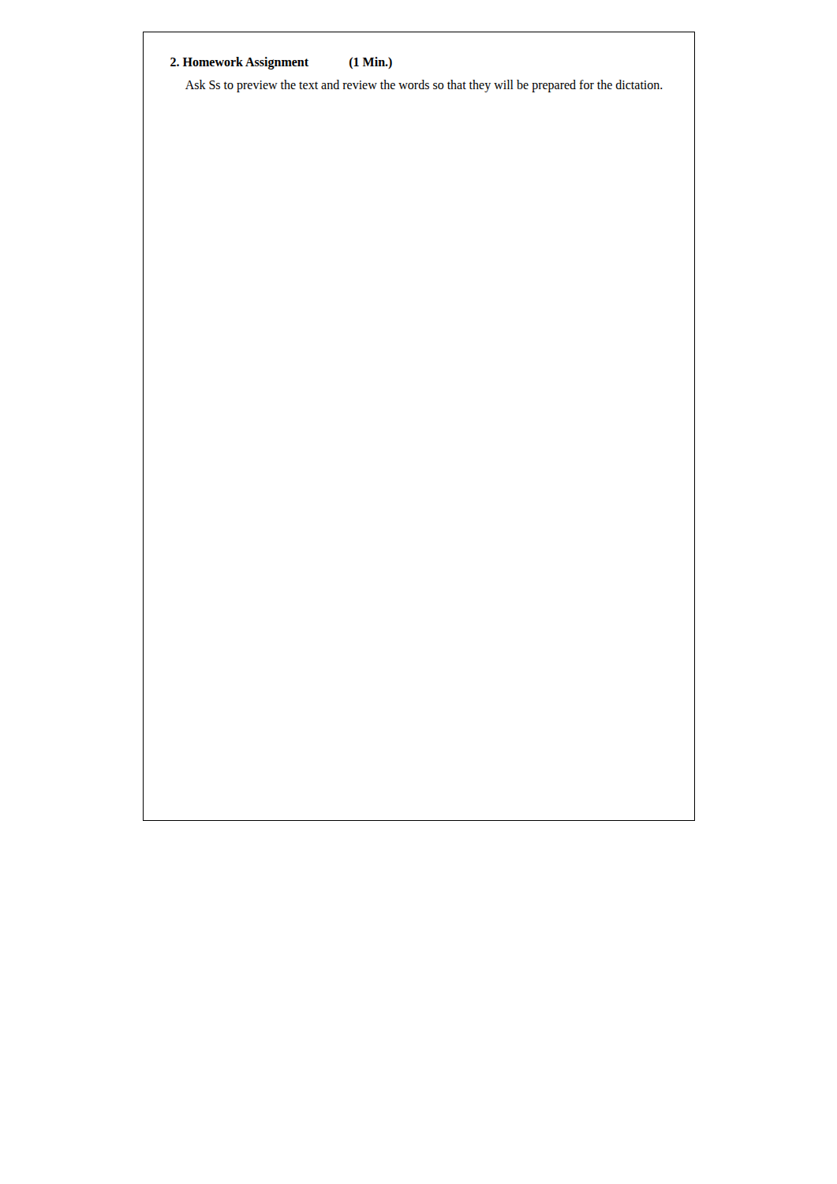2. Homework Assignment (1 Min.)
Ask Ss to preview the text and review the words so that they will be prepared for the dictation.